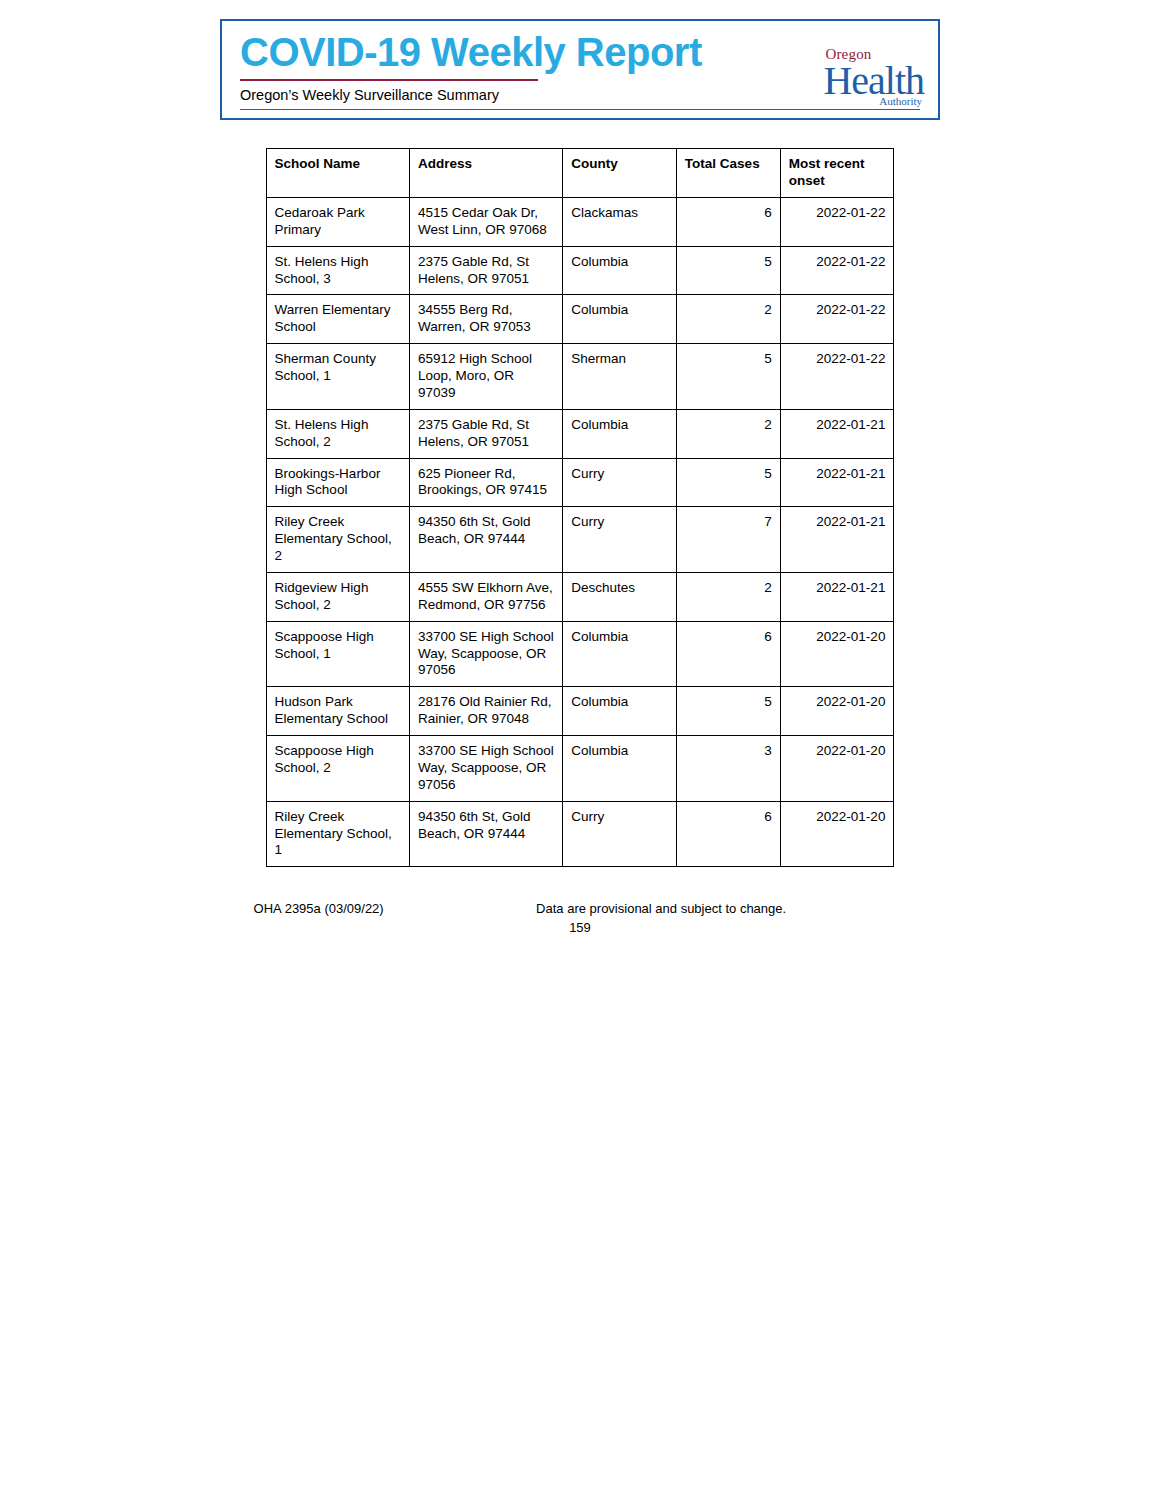Oregon Health Authority
COVID-19 Weekly Report
Oregon’s Weekly Surveillance Summary
| School Name | Address | County | Total Cases | Most recent onset |
| --- | --- | --- | --- | --- |
| Cedaroak Park Primary | 4515 Cedar Oak Dr, West Linn, OR 97068 | Clackamas | 6 | 2022-01-22 |
| St. Helens High School, 3 | 2375 Gable Rd, St Helens, OR 97051 | Columbia | 5 | 2022-01-22 |
| Warren Elementary School | 34555 Berg Rd, Warren, OR 97053 | Columbia | 2 | 2022-01-22 |
| Sherman County School, 1 | 65912 High School Loop, Moro, OR 97039 | Sherman | 5 | 2022-01-22 |
| St. Helens High School, 2 | 2375 Gable Rd, St Helens, OR 97051 | Columbia | 2 | 2022-01-21 |
| Brookings-Harbor High School | 625 Pioneer Rd, Brookings, OR 97415 | Curry | 5 | 2022-01-21 |
| Riley Creek Elementary School, 2 | 94350 6th St, Gold Beach, OR 97444 | Curry | 7 | 2022-01-21 |
| Ridgeview High School, 2 | 4555 SW Elkhorn Ave, Redmond, OR 97756 | Deschutes | 2 | 2022-01-21 |
| Scappoose High School, 1 | 33700 SE High School Way, Scappoose, OR 97056 | Columbia | 6 | 2022-01-20 |
| Hudson Park Elementary School | 28176 Old Rainier Rd, Rainier, OR 97048 | Columbia | 5 | 2022-01-20 |
| Scappoose High School, 2 | 33700 SE High School Way, Scappoose, OR 97056 | Columbia | 3 | 2022-01-20 |
| Riley Creek Elementary School, 1 | 94350 6th St, Gold Beach, OR 97444 | Curry | 6 | 2022-01-20 |
OHA 2395a (03/09/22) Data are provisional and subject to change.
159